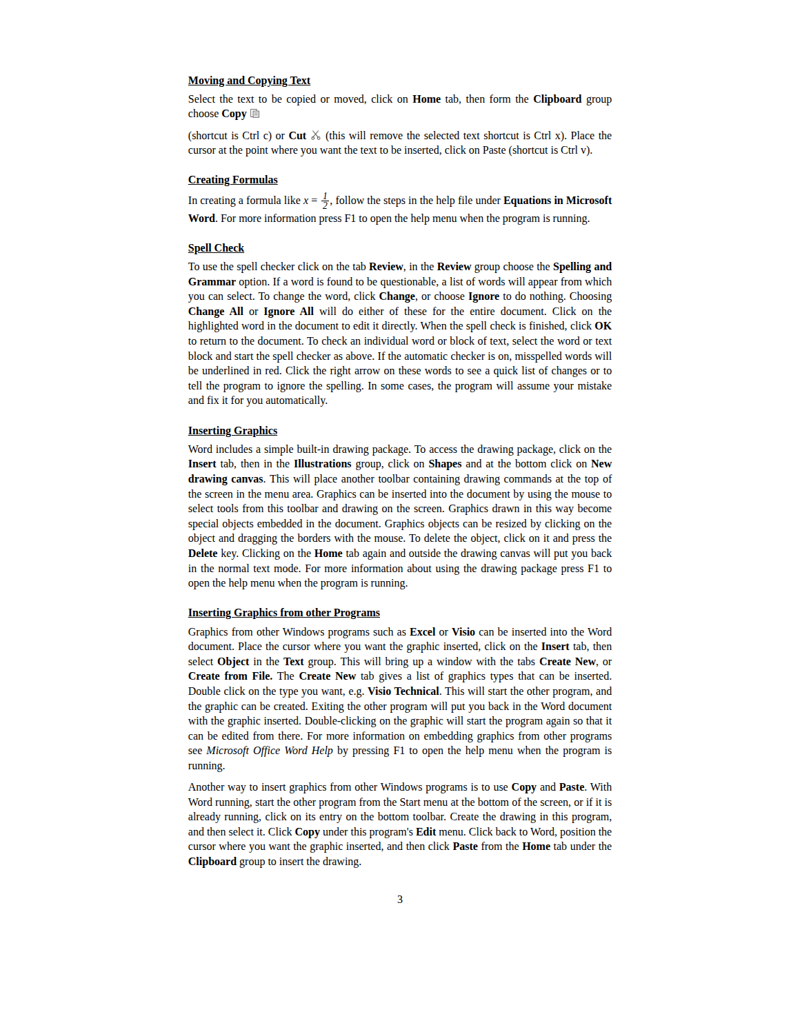Moving and Copying Text
Select the text to be copied or moved, click on Home tab, then form the Clipboard group choose Copy
(shortcut is Ctrl c) or Cut (this will remove the selected text shortcut is Ctrl x). Place the cursor at the point where you want the text to be inserted, click on Paste (shortcut is Ctrl v).
Creating Formulas
In creating a formula like x = 12, follow the steps in the help file under Equations in Microsoft Word. For more information press F1 to open the help menu when the program is running.
Spell Check
To use the spell checker click on the tab Review, in the Review group choose the Spelling and Grammar option. If a word is found to be questionable, a list of words will appear from which you can select. To change the word, click Change, or choose Ignore to do nothing. Choosing Change All or Ignore All will do either of these for the entire document. Click on the highlighted word in the document to edit it directly. When the spell check is finished, click OK to return to the document. To check an individual word or block of text, select the word or text block and start the spell checker as above. If the automatic checker is on, misspelled words will be underlined in red. Click the right arrow on these words to see a quick list of changes or to tell the program to ignore the spelling. In some cases, the program will assume your mistake and fix it for you automatically.
Inserting Graphics
Word includes a simple built-in drawing package. To access the drawing package, click on the Insert tab, then in the Illustrations group, click on Shapes and at the bottom click on New drawing canvas. This will place another toolbar containing drawing commands at the top of the screen in the menu area. Graphics can be inserted into the document by using the mouse to select tools from this toolbar and drawing on the screen. Graphics drawn in this way become special objects embedded in the document. Graphics objects can be resized by clicking on the object and dragging the borders with the mouse. To delete the object, click on it and press the Delete key. Clicking on the Home tab again and outside the drawing canvas will put you back in the normal text mode. For more information about using the drawing package press F1 to open the help menu when the program is running.
Inserting Graphics from other Programs
Graphics from other Windows programs such as Excel or Visio can be inserted into the Word document. Place the cursor where you want the graphic inserted, click on the Insert tab, then select Object in the Text group. This will bring up a window with the tabs Create New, or Create from File. The Create New tab gives a list of graphics types that can be inserted. Double click on the type you want, e.g. Visio Technical. This will start the other program, and the graphic can be created. Exiting the other program will put you back in the Word document with the graphic inserted. Double-clicking on the graphic will start the program again so that it can be edited from there. For more information on embedding graphics from other programs see Microsoft Office Word Help by pressing F1 to open the help menu when the program is running.
Another way to insert graphics from other Windows programs is to use Copy and Paste. With Word running, start the other program from the Start menu at the bottom of the screen, or if it is already running, click on its entry on the bottom toolbar. Create the drawing in this program, and then select it. Click Copy under this program's Edit menu. Click back to Word, position the cursor where you want the graphic inserted, and then click Paste from the Home tab under the Clipboard group to insert the drawing.
3